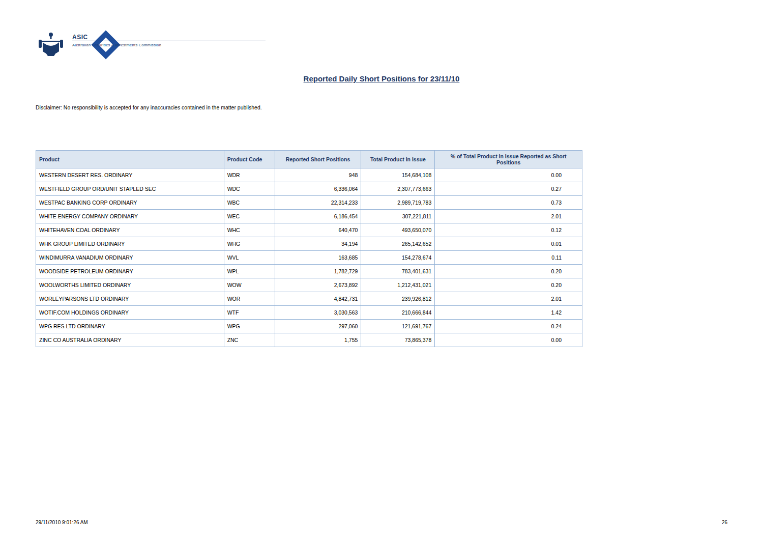ASIC
Australian Securities & Investments Commission
Reported Daily Short Positions for 23/11/10
Disclaimer: No responsibility is accepted for any inaccuracies contained in the matter published.
| Product | Product Code | Reported Short Positions | Total Product in Issue | % of Total Product in Issue Reported as Short Positions |
| --- | --- | --- | --- | --- |
| WESTERN DESERT RES. ORDINARY | WDR | 948 | 154,684,108 | 0.00 |
| WESTFIELD GROUP ORD/UNIT STAPLED SEC | WDC | 6,336,064 | 2,307,773,663 | 0.27 |
| WESTPAC BANKING CORP ORDINARY | WBC | 22,314,233 | 2,989,719,783 | 0.73 |
| WHITE ENERGY COMPANY ORDINARY | WEC | 6,186,454 | 307,221,811 | 2.01 |
| WHITEHAVEN COAL ORDINARY | WHC | 640,470 | 493,650,070 | 0.12 |
| WHK GROUP LIMITED ORDINARY | WHG | 34,194 | 265,142,652 | 0.01 |
| WINDIMURRA VANADIUM ORDINARY | WVL | 163,685 | 154,278,674 | 0.11 |
| WOODSIDE PETROLEUM ORDINARY | WPL | 1,782,729 | 783,401,631 | 0.20 |
| WOOLWORTHS LIMITED ORDINARY | WOW | 2,673,892 | 1,212,431,021 | 0.20 |
| WORLEYPARSONS LTD ORDINARY | WOR | 4,842,731 | 239,926,812 | 2.01 |
| WOTIF.COM HOLDINGS ORDINARY | WTF | 3,030,563 | 210,666,844 | 1.42 |
| WPG RES LTD ORDINARY | WPG | 297,060 | 121,691,767 | 0.24 |
| ZINC CO AUSTRALIA ORDINARY | ZNC | 1,755 | 73,865,378 | 0.00 |
29/11/2010 9:01:26 AM 26